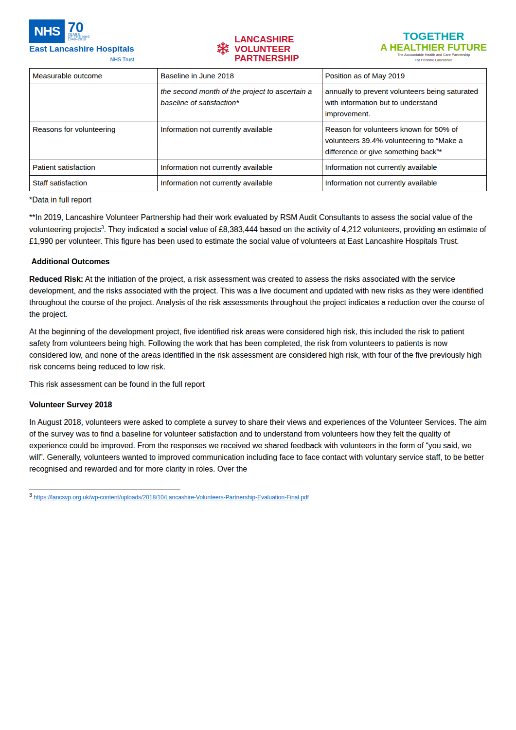NHS 70YEARS
OF THE NHS
1948–2018
East Lancashire Hospitals
NHS Trust
❄
LANCASHIRE
VOLUNTEER
PARTNERSHIP
TOGETHER
A HEALTHIER FUTURE
The Accountable Health and Care Partnership
For Pennine Lancashire
| Measurable outcome | Baseline in June 2018 | Position as of May 2019 |
| | the second month of the project to ascertain a baseline of satisfaction* | annually to prevent volunteers being saturated with information but to understand improvement. |
| Reasons for volunteering | Information not currently available | Reason for volunteers known for 50% of volunteers 39.4% volunteering to “Make a difference or give something back”* |
| Patient satisfaction | Information not currently available | Information not currently available |
| Staff satisfaction | Information not currently available | Information not currently available |
*Data in full report
**In 2019, Lancashire Volunteer Partnership had their work evaluated by RSM Audit Consultants to assess the social value of the volunteering projects3. They indicated a social value of £8,383,444 based on the activity of 4,212 volunteers, providing an estimate of £1,990 per volunteer. This figure has been used to estimate the social value of volunteers at East Lancashire Hospitals Trust.
Additional Outcomes
Reduced Risk: At the initiation of the project, a risk assessment was created to assess the risks associated with the service development, and the risks associated with the project. This was a live document and updated with new risks as they were identified throughout the course of the project. Analysis of the risk assessments throughout the project indicates a reduction over the course of the project.
At the beginning of the development project, five identified risk areas were considered high risk, this included the risk to patient safety from volunteers being high. Following the work that has been completed, the risk from volunteers to patients is now considered low, and none of the areas identified in the risk assessment are considered high risk, with four of the five previously high risk concerns being reduced to low risk.
This risk assessment can be found in the full report
Volunteer Survey 2018
In August 2018, volunteers were asked to complete a survey to share their views and experiences of the Volunteer Services. The aim of the survey was to find a baseline for volunteer satisfaction and to understand from volunteers how they felt the quality of experience could be improved. From the responses we received we shared feedback with volunteers in the form of “you said, we will”. Generally, volunteers wanted to improved communication including face to face contact with voluntary service staff, to be better recognised and rewarded and for more clarity in roles. Over the
3 https://lancsvp.org.uk/wp-content/uploads/2018/10/Lancashire-Volunteers-Partnership-Evaluation-Final.pdf